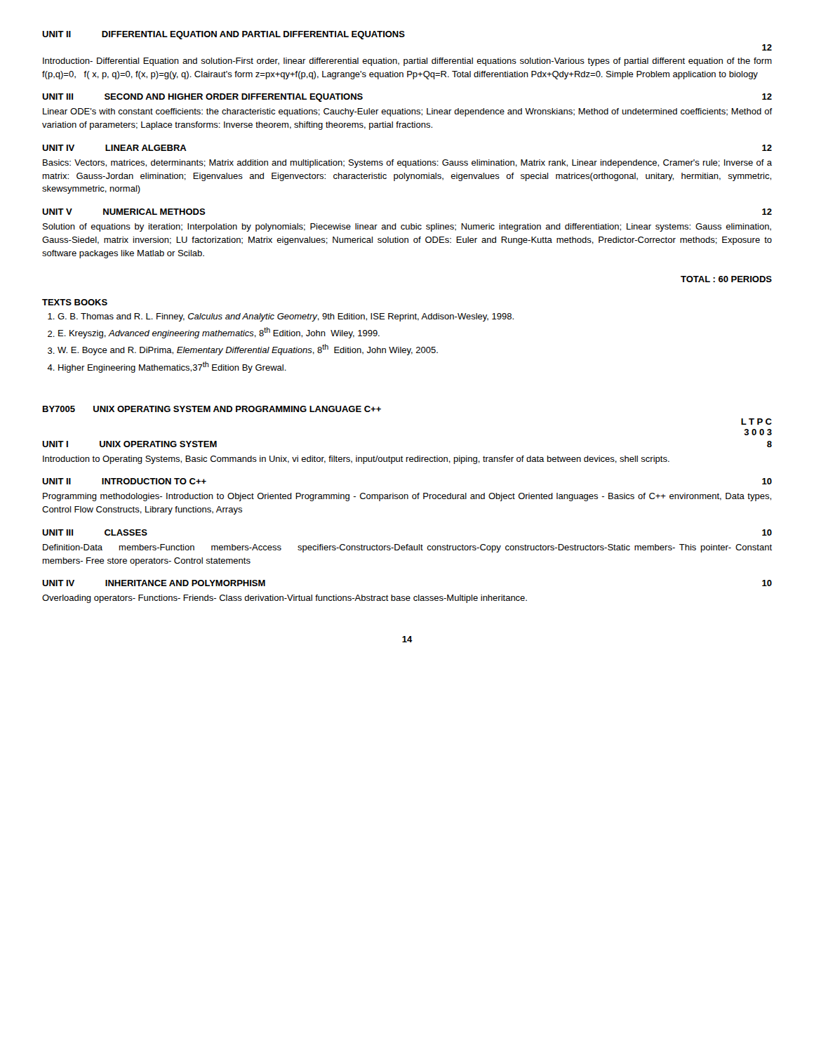UNIT II DIFFERENTIAL EQUATION AND PARTIAL DIFFERENTIAL EQUATIONS
12
Introduction- Differential Equation and solution-First order, linear differerential equation, partial differential equations solution-Various types of partial different equation of the form f(p,q)=0, f( x, p, q)=0, f(x, p)=g(y, q). Clairaut's form z=px+qy+f(p,q), Lagrange's equation Pp+Qq=R. Total differentiation Pdx+Qdy+Rdz=0. Simple Problem application to biology
UNIT III SECOND AND HIGHER ORDER DIFFERENTIAL EQUATIONS 12
Linear ODE's with constant coefficients: the characteristic equations; Cauchy-Euler equations; Linear dependence and Wronskians; Method of undetermined coefficients; Method of variation of parameters; Laplace transforms: Inverse theorem, shifting theorems, partial fractions.
UNIT IV LINEAR ALGEBRA 12
Basics: Vectors, matrices, determinants; Matrix addition and multiplication; Systems of equations: Gauss elimination, Matrix rank, Linear independence, Cramer's rule; Inverse of a matrix: Gauss-Jordan elimination; Eigenvalues and Eigenvectors: characteristic polynomials, eigenvalues of special matrices(orthogonal, unitary, hermitian, symmetric, skewsymmetric, normal)
UNIT V NUMERICAL METHODS 12
Solution of equations by iteration; Interpolation by polynomials; Piecewise linear and cubic splines; Numeric integration and differentiation; Linear systems: Gauss elimination, Gauss-Siedel, matrix inversion; LU factorization; Matrix eigenvalues; Numerical solution of ODEs: Euler and Runge-Kutta methods, Predictor-Corrector methods; Exposure to software packages like Matlab or Scilab.
TOTAL : 60 PERIODS
TEXTS BOOKS
G. B. Thomas and R. L. Finney, Calculus and Analytic Geometry, 9th Edition, ISE Reprint, Addison-Wesley, 1998.
E. Kreyszig, Advanced engineering mathematics, 8th Edition, John Wiley, 1999.
W. E. Boyce and R. DiPrima, Elementary Differential Equations, 8th Edition, John Wiley, 2005.
Higher Engineering Mathematics,37th Edition By Grewal.
BY7005 UNIX OPERATING SYSTEM AND PROGRAMMING LANGUAGE C++
L T P C
3 0 0 3
UNIT I UNIX OPERATING SYSTEM 8
Introduction to Operating Systems, Basic Commands in Unix, vi editor, filters, input/output redirection, piping, transfer of data between devices, shell scripts.
UNIT II INTRODUCTION TO C++ 10
Programming methodologies- Introduction to Object Oriented Programming - Comparison of Procedural and Object Oriented languages - Basics of C++ environment, Data types, Control Flow Constructs, Library functions, Arrays
UNIT III CLASSES 10
Definition-Data members-Function members-Access specifiers-Constructors-Default constructors-Copy constructors-Destructors-Static members- This pointer- Constant members- Free store operators- Control statements
UNIT IV INHERITANCE AND POLYMORPHISM 10
Overloading operators- Functions- Friends- Class derivation-Virtual functions-Abstract base classes-Multiple inheritance.
14